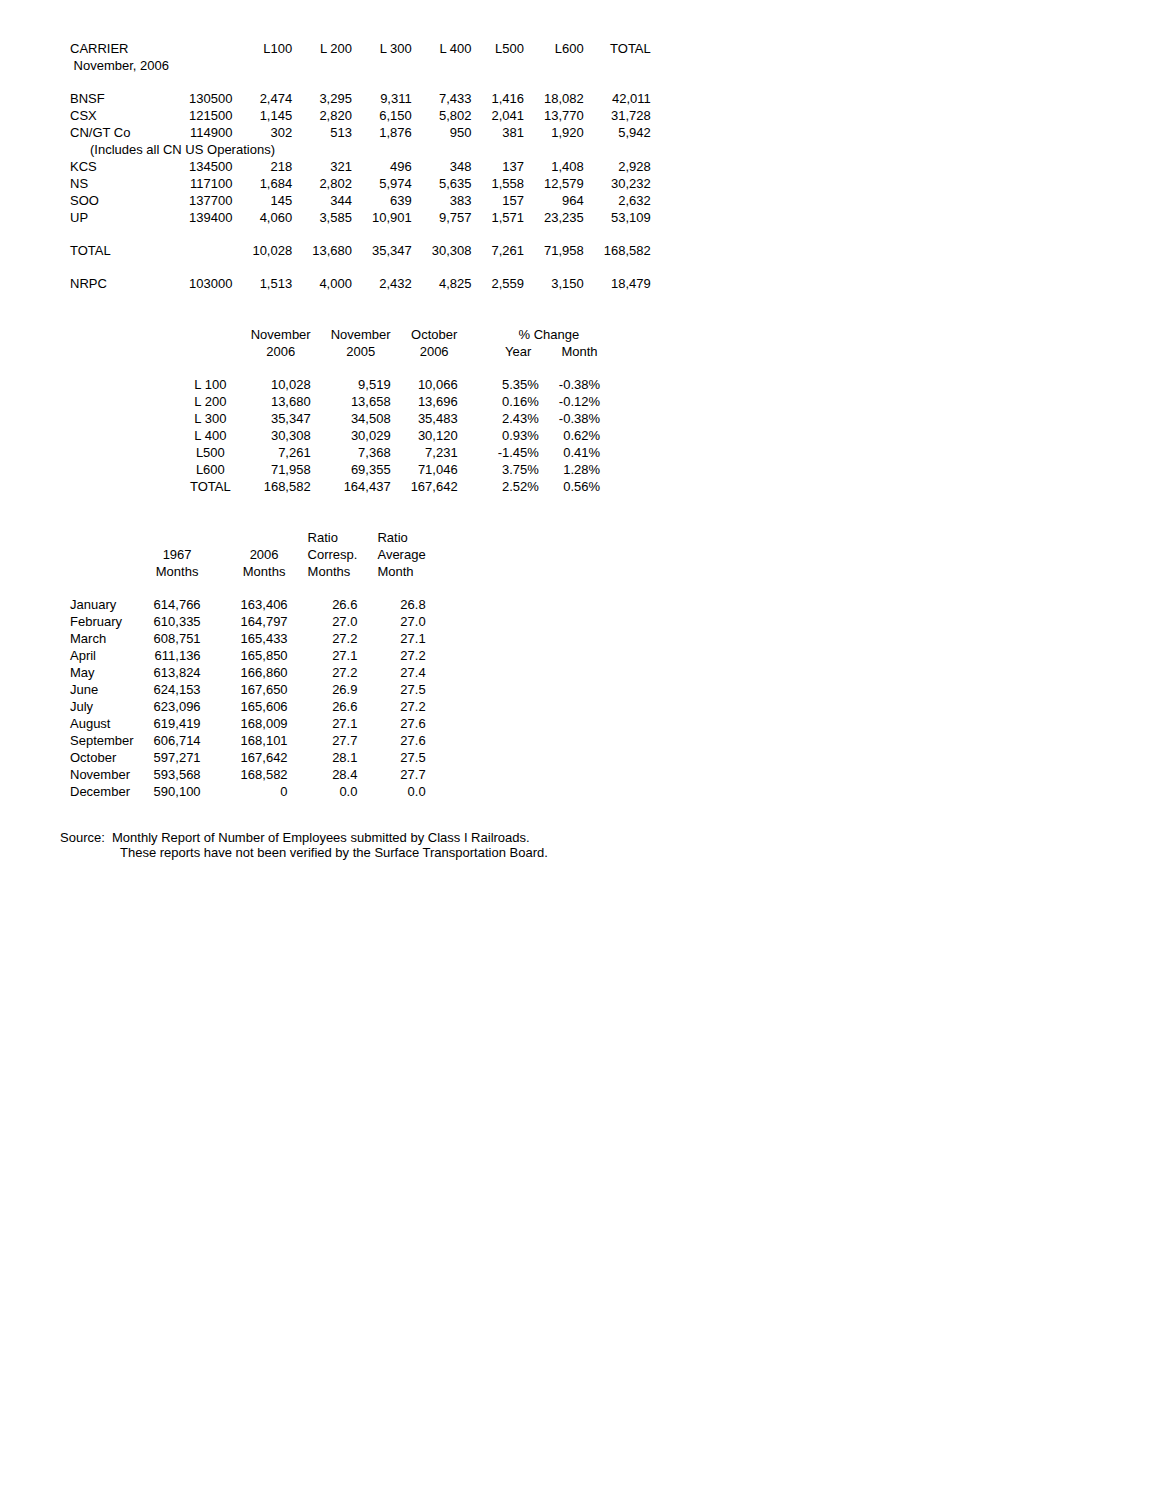| CARRIER | | L100 | L 200 | L 300 | L 400 | L500 | L600 | TOTAL |
| November, 2006 | |
| BNSF | 130500 | 2,474 | 3,295 | 9,311 | 7,433 | 1,416 | 18,082 | 42,011 |
| CSX | 121500 | 1,145 | 2,820 | 6,150 | 5,802 | 2,041 | 13,770 | 31,728 |
| CN/GT Co | 114900 | 302 | 513 | 1,876 | 950 | 381 | 1,920 | 5,942 |
| (Includes all CN US Operations) |
| KCS | 134500 | 218 | 321 | 496 | 348 | 137 | 1,408 | 2,928 |
| NS | 117100 | 1,684 | 2,802 | 5,974 | 5,635 | 1,558 | 12,579 | 30,232 |
| SOO | 137700 | 145 | 344 | 639 | 383 | 157 | 964 | 2,632 |
| UP | 139400 | 4,060 | 3,585 | 10,901 | 9,757 | 1,571 | 23,235 | 53,109 |
| TOTAL | | 10,028 | 13,680 | 35,347 | 30,308 | 7,261 | 71,958 | 168,582 |
| NRPC | 103000 | 1,513 | 4,000 | 2,432 | 4,825 | 2,559 | 3,150 | 18,479 |
| | November | November | October | | % Change |
| | 2006 | 2005 | 2006 | | Year | Month |
| L 100 | 10,028 | 9,519 | 10,066 | | 5.35% | -0.38% |
| L 200 | 13,680 | 13,658 | 13,696 | | 0.16% | -0.12% |
| L 300 | 35,347 | 34,508 | 35,483 | | 2.43% | -0.38% |
| L 400 | 30,308 | 30,029 | 30,120 | | 0.93% | 0.62% |
| L500 | 7,261 | 7,368 | 7,231 | | -1.45% | 0.41% |
| L600 | 71,958 | 69,355 | 71,046 | | 3.75% | 1.28% |
| TOTAL | 168,582 | 164,437 | 167,642 | | 2.52% | 0.56% |
| | | | | Ratio | Ratio |
| | 1967 | | 2006 | Corresp. | Average |
| | Months | | Months | Months | Month |
| January | 614,766 | | 163,406 | 26.6 | 26.8 |
| February | 610,335 | | 164,797 | 27.0 | 27.0 |
| March | 608,751 | | 165,433 | 27.2 | 27.1 |
| April | 611,136 | | 165,850 | 27.1 | 27.2 |
| May | 613,824 | | 166,860 | 27.2 | 27.4 |
| June | 624,153 | | 167,650 | 26.9 | 27.5 |
| July | 623,096 | | 165,606 | 26.6 | 27.2 |
| August | 619,419 | | 168,009 | 27.1 | 27.6 |
| September | 606,714 | | 168,101 | 27.7 | 27.6 |
| October | 597,271 | | 167,642 | 28.1 | 27.5 |
| November | 593,568 | | 168,582 | 28.4 | 27.7 |
| December | 590,100 | | 0 | 0.0 | 0.0 |
Source: Monthly Report of Number of Employees submitted by Class I Railroads. These reports have not been verified by the Surface Transportation Board.